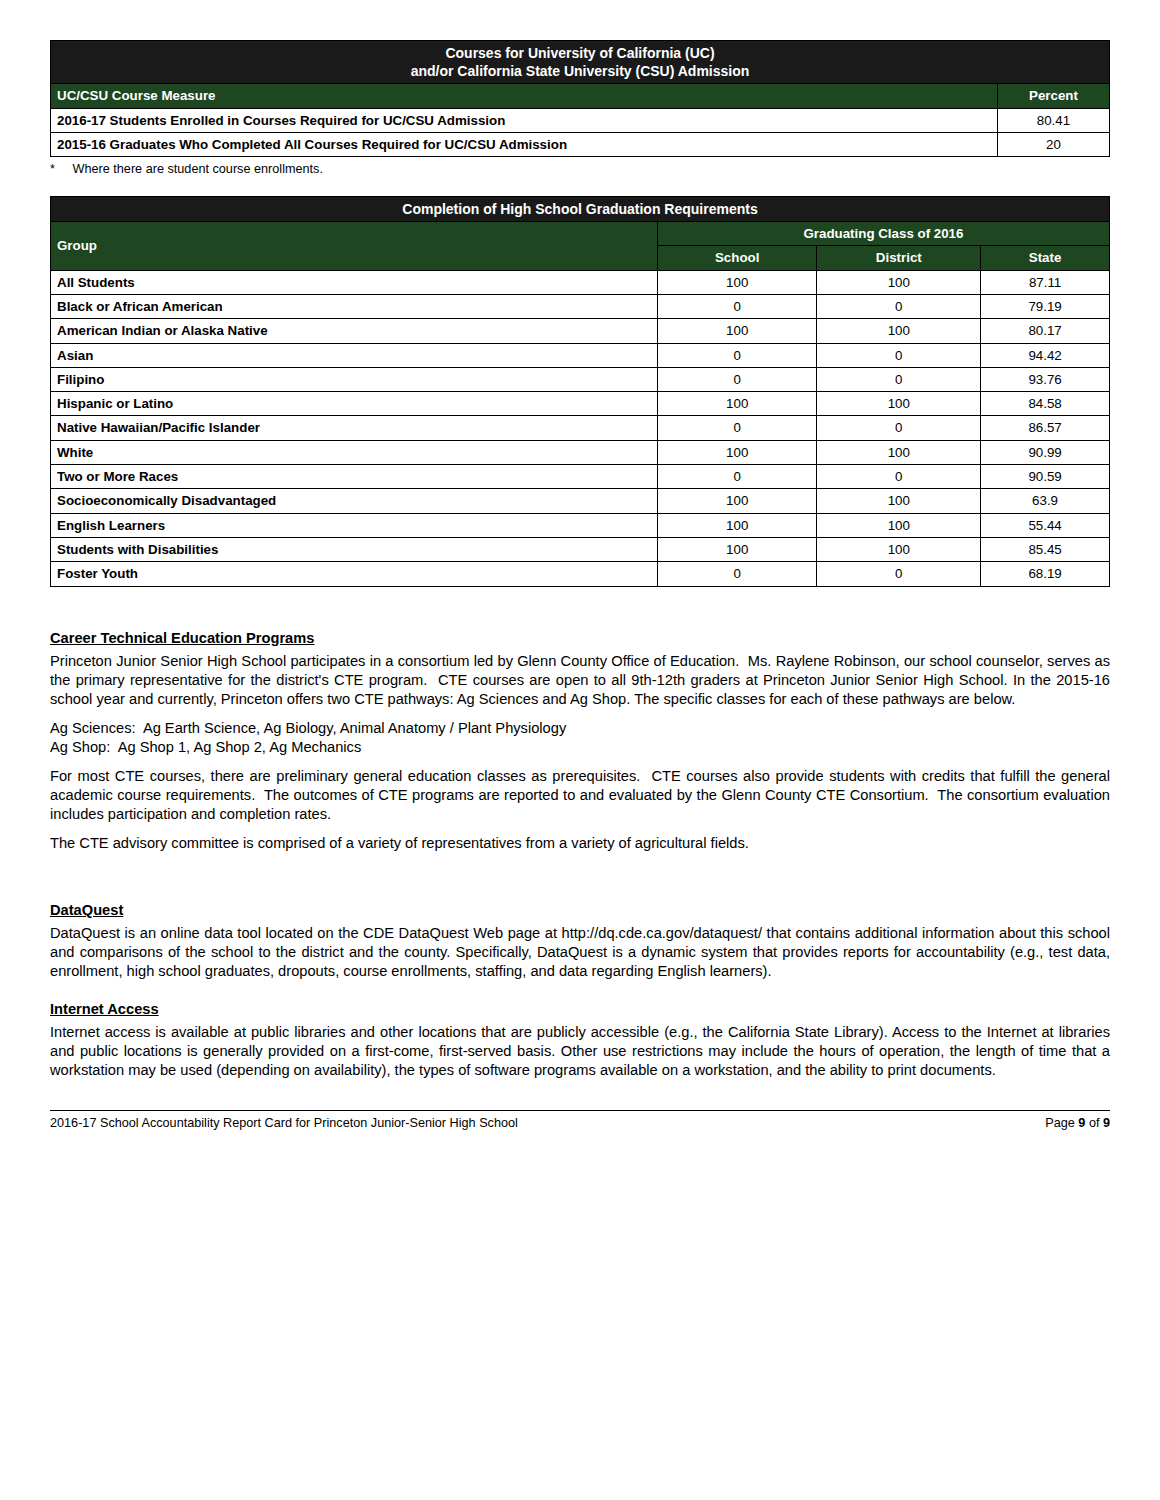| Courses for University of California (UC) and/or California State University (CSU) Admission |
| UC/CSU Course Measure | Percent |
| 2016-17 Students Enrolled in Courses Required for UC/CSU Admission | 80.41 |
| 2015-16 Graduates Who Completed All Courses Required for UC/CSU Admission | 20 |
* Where there are student course enrollments.
| Completion of High School Graduation Requirements |
| Group | Graduating Class of 2016 |
| School | District | State |
| All Students | 100 | 100 | 87.11 |
| Black or African American | 0 | 0 | 79.19 |
| American Indian or Alaska Native | 100 | 100 | 80.17 |
| Asian | 0 | 0 | 94.42 |
| Filipino | 0 | 0 | 93.76 |
| Hispanic or Latino | 100 | 100 | 84.58 |
| Native Hawaiian/Pacific Islander | 0 | 0 | 86.57 |
| White | 100 | 100 | 90.99 |
| Two or More Races | 0 | 0 | 90.59 |
| Socioeconomically Disadvantaged | 100 | 100 | 63.9 |
| English Learners | 100 | 100 | 55.44 |
| Students with Disabilities | 100 | 100 | 85.45 |
| Foster Youth | 0 | 0 | 68.19 |
Career Technical Education Programs
Princeton Junior Senior High School participates in a consortium led by Glenn County Office of Education. Ms. Raylene Robinson, our school counselor, serves as the primary representative for the district's CTE program. CTE courses are open to all 9th-12th graders at Princeton Junior Senior High School. In the 2015-16 school year and currently, Princeton offers two CTE pathways: Ag Sciences and Ag Shop. The specific classes for each of these pathways are below.
Ag Sciences: Ag Earth Science, Ag Biology, Animal Anatomy / Plant Physiology
Ag Shop: Ag Shop 1, Ag Shop 2, Ag Mechanics
For most CTE courses, there are preliminary general education classes as prerequisites. CTE courses also provide students with credits that fulfill the general academic course requirements. The outcomes of CTE programs are reported to and evaluated by the Glenn County CTE Consortium. The consortium evaluation includes participation and completion rates.
The CTE advisory committee is comprised of a variety of representatives from a variety of agricultural fields.
DataQuest
DataQuest is an online data tool located on the CDE DataQuest Web page at http://dq.cde.ca.gov/dataquest/ that contains additional information about this school and comparisons of the school to the district and the county. Specifically, DataQuest is a dynamic system that provides reports for accountability (e.g., test data, enrollment, high school graduates, dropouts, course enrollments, staffing, and data regarding English learners).
Internet Access
Internet access is available at public libraries and other locations that are publicly accessible (e.g., the California State Library). Access to the Internet at libraries and public locations is generally provided on a first-come, first-served basis. Other use restrictions may include the hours of operation, the length of time that a workstation may be used (depending on availability), the types of software programs available on a workstation, and the ability to print documents.
2016-17 School Accountability Report Card for Princeton Junior-Senior High School Page 9 of 9